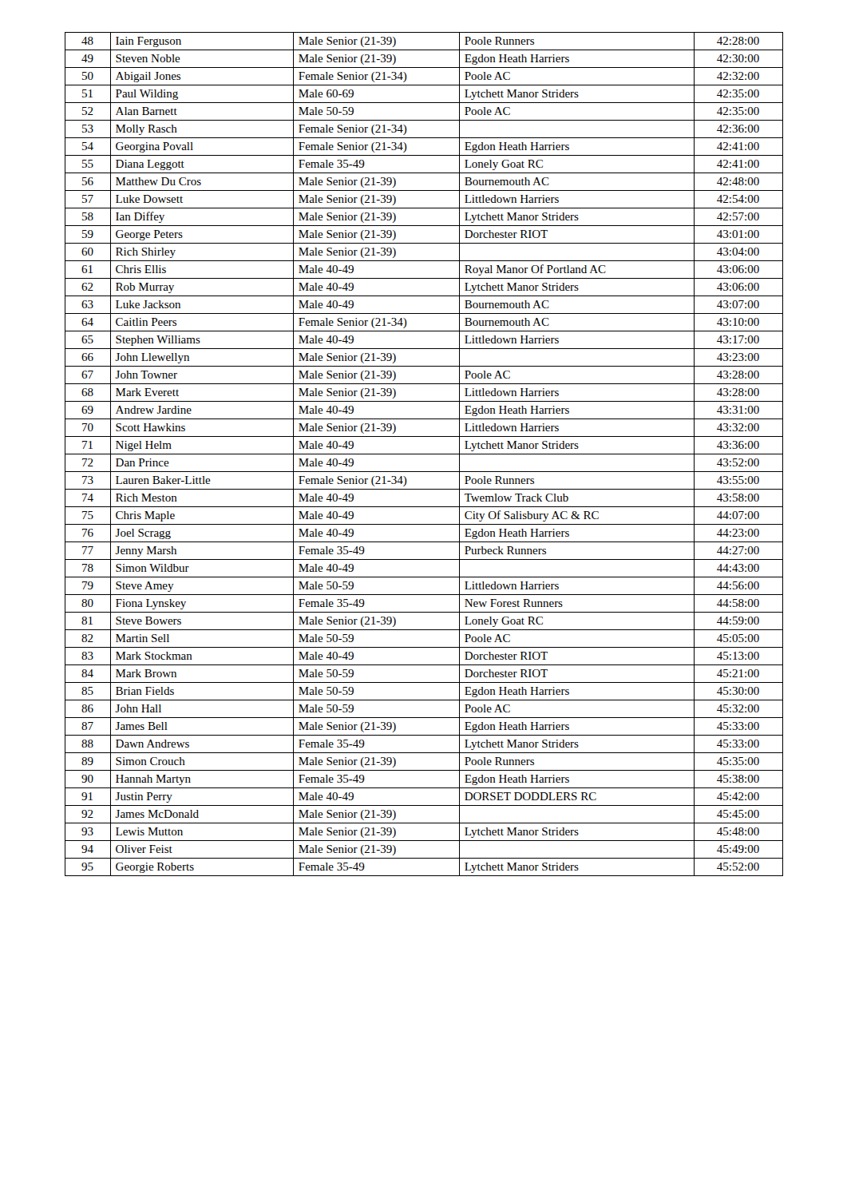| 48 | Iain Ferguson | Male Senior (21-39) | Poole Runners | 42:28:00 |
| 49 | Steven Noble | Male Senior (21-39) | Egdon Heath Harriers | 42:30:00 |
| 50 | Abigail Jones | Female Senior (21-34) | Poole AC | 42:32:00 |
| 51 | Paul Wilding | Male 60-69 | Lytchett Manor Striders | 42:35:00 |
| 52 | Alan Barnett | Male 50-59 | Poole AC | 42:35:00 |
| 53 | Molly Rasch | Female Senior (21-34) | | 42:36:00 |
| 54 | Georgina Povall | Female Senior (21-34) | Egdon Heath Harriers | 42:41:00 |
| 55 | Diana Leggott | Female 35-49 | Lonely Goat RC | 42:41:00 |
| 56 | Matthew Du Cros | Male Senior (21-39) | Bournemouth AC | 42:48:00 |
| 57 | Luke Dowsett | Male Senior (21-39) | Littledown Harriers | 42:54:00 |
| 58 | Ian Diffey | Male Senior (21-39) | Lytchett Manor Striders | 42:57:00 |
| 59 | George Peters | Male Senior (21-39) | Dorchester RIOT | 43:01:00 |
| 60 | Rich Shirley | Male Senior (21-39) | | 43:04:00 |
| 61 | Chris Ellis | Male 40-49 | Royal Manor Of Portland AC | 43:06:00 |
| 62 | Rob Murray | Male 40-49 | Lytchett Manor Striders | 43:06:00 |
| 63 | Luke Jackson | Male 40-49 | Bournemouth AC | 43:07:00 |
| 64 | Caitlin Peers | Female Senior (21-34) | Bournemouth AC | 43:10:00 |
| 65 | Stephen Williams | Male 40-49 | Littledown Harriers | 43:17:00 |
| 66 | John Llewellyn | Male Senior (21-39) | | 43:23:00 |
| 67 | John Towner | Male Senior (21-39) | Poole AC | 43:28:00 |
| 68 | Mark Everett | Male Senior (21-39) | Littledown Harriers | 43:28:00 |
| 69 | Andrew Jardine | Male 40-49 | Egdon Heath Harriers | 43:31:00 |
| 70 | Scott Hawkins | Male Senior (21-39) | Littledown Harriers | 43:32:00 |
| 71 | Nigel Helm | Male 40-49 | Lytchett Manor Striders | 43:36:00 |
| 72 | Dan Prince | Male 40-49 | | 43:52:00 |
| 73 | Lauren Baker-Little | Female Senior (21-34) | Poole Runners | 43:55:00 |
| 74 | Rich Meston | Male 40-49 | Twemlow Track Club | 43:58:00 |
| 75 | Chris Maple | Male 40-49 | City Of Salisbury AC & RC | 44:07:00 |
| 76 | Joel Scragg | Male 40-49 | Egdon Heath Harriers | 44:23:00 |
| 77 | Jenny Marsh | Female 35-49 | Purbeck Runners | 44:27:00 |
| 78 | Simon Wildbur | Male 40-49 | | 44:43:00 |
| 79 | Steve Amey | Male 50-59 | Littledown Harriers | 44:56:00 |
| 80 | Fiona Lynskey | Female 35-49 | New Forest Runners | 44:58:00 |
| 81 | Steve Bowers | Male Senior (21-39) | Lonely Goat RC | 44:59:00 |
| 82 | Martin Sell | Male 50-59 | Poole AC | 45:05:00 |
| 83 | Mark Stockman | Male 40-49 | Dorchester RIOT | 45:13:00 |
| 84 | Mark Brown | Male 50-59 | Dorchester RIOT | 45:21:00 |
| 85 | Brian Fields | Male 50-59 | Egdon Heath Harriers | 45:30:00 |
| 86 | John Hall | Male 50-59 | Poole AC | 45:32:00 |
| 87 | James Bell | Male Senior (21-39) | Egdon Heath Harriers | 45:33:00 |
| 88 | Dawn Andrews | Female 35-49 | Lytchett Manor Striders | 45:33:00 |
| 89 | Simon Crouch | Male Senior (21-39) | Poole Runners | 45:35:00 |
| 90 | Hannah Martyn | Female 35-49 | Egdon Heath Harriers | 45:38:00 |
| 91 | Justin Perry | Male 40-49 | DORSET DODDLERS RC | 45:42:00 |
| 92 | James McDonald | Male Senior (21-39) | | 45:45:00 |
| 93 | Lewis Mutton | Male Senior (21-39) | Lytchett Manor Striders | 45:48:00 |
| 94 | Oliver Feist | Male Senior (21-39) | | 45:49:00 |
| 95 | Georgie Roberts | Female 35-49 | Lytchett Manor Striders | 45:52:00 |